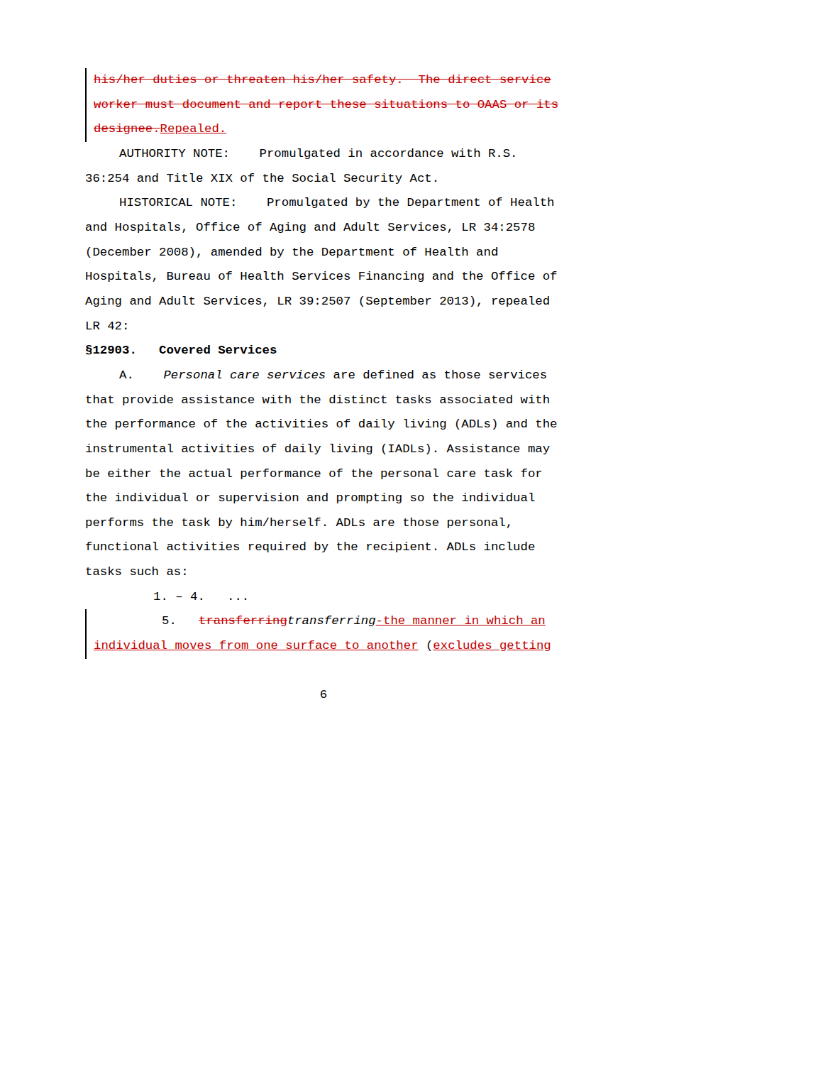his/her duties or threaten his/her safety. The direct service worker must document and report these situations to OAAS or its designee. Repealed.
AUTHORITY NOTE: Promulgated in accordance with R.S. 36:254 and Title XIX of the Social Security Act.
HISTORICAL NOTE: Promulgated by the Department of Health and Hospitals, Office of Aging and Adult Services, LR 34:2578 (December 2008), amended by the Department of Health and Hospitals, Bureau of Health Services Financing and the Office of Aging and Adult Services, LR 39:2507 (September 2013), repealed LR 42:
§12903. Covered Services
A. Personal care services are defined as those services that provide assistance with the distinct tasks associated with the performance of the activities of daily living (ADLs) and the instrumental activities of daily living (IADLs). Assistance may be either the actual performance of the personal care task for the individual or supervision and prompting so the individual performs the task by him/herself. ADLs are those personal, functional activities required by the recipient. ADLs include tasks such as:
1. – 4. ...
5. transferring transferring-the manner in which an individual moves from one surface to another (excludes getting
6